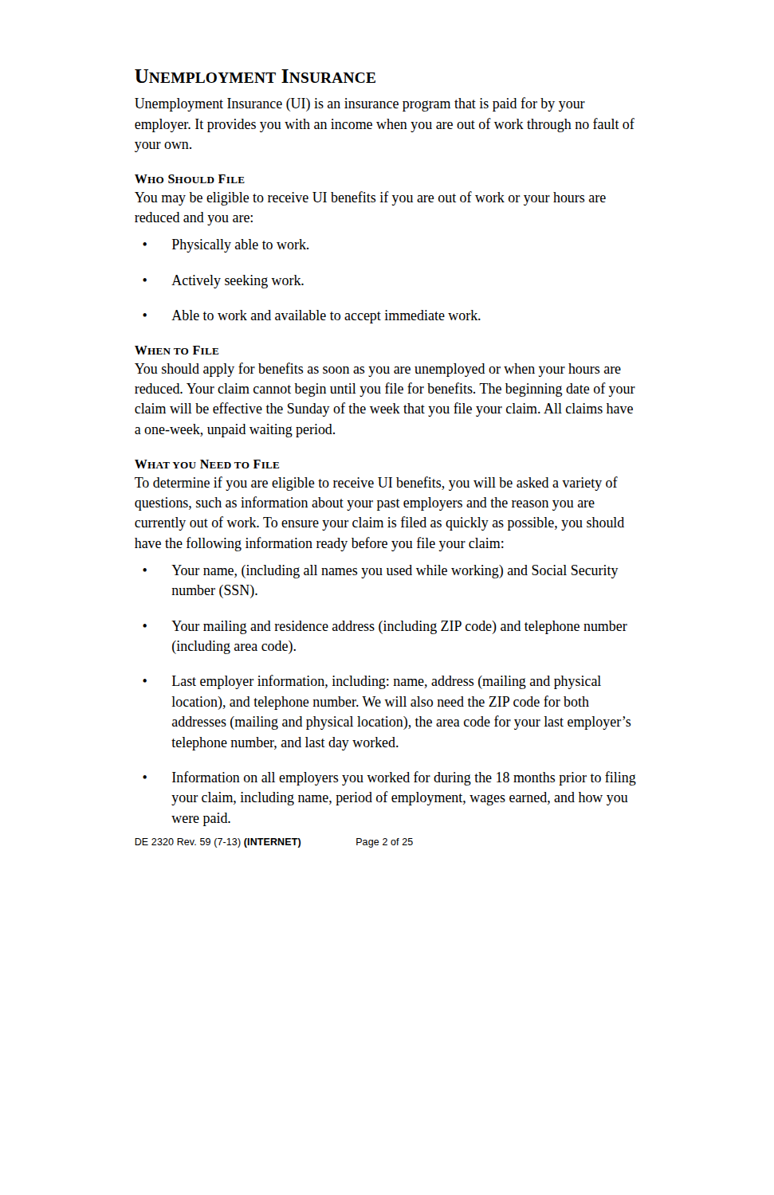UNEMPLOYMENT INSURANCE
Unemployment Insurance (UI) is an insurance program that is paid for by your employer. It provides you with an income when you are out of work through no fault of your own.
WHO SHOULD FILE
You may be eligible to receive UI benefits if you are out of work or your hours are reduced and you are:
Physically able to work.
Actively seeking work.
Able to work and available to accept immediate work.
WHEN TO FILE
You should apply for benefits as soon as you are unemployed or when your hours are reduced. Your claim cannot begin until you file for benefits. The beginning date of your claim will be effective the Sunday of the week that you file your claim. All claims have a one-week, unpaid waiting period.
WHAT YOU NEED TO FILE
To determine if you are eligible to receive UI benefits, you will be asked a variety of questions, such as information about your past employers and the reason you are currently out of work. To ensure your claim is filed as quickly as possible, you should have the following information ready before you file your claim:
Your name, (including all names you used while working) and Social Security number (SSN).
Your mailing and residence address (including ZIP code) and telephone number (including area code).
Last employer information, including: name, address (mailing and physical location), and telephone number. We will also need the ZIP code for both addresses (mailing and physical location), the area code for your last employer’s telephone number, and last day worked.
Information on all employers you worked for during the 18 months prior to filing your claim, including name, period of employment, wages earned, and how you were paid.
DE 2320 Rev. 59 (7-13) (INTERNET) Page 2 of 25